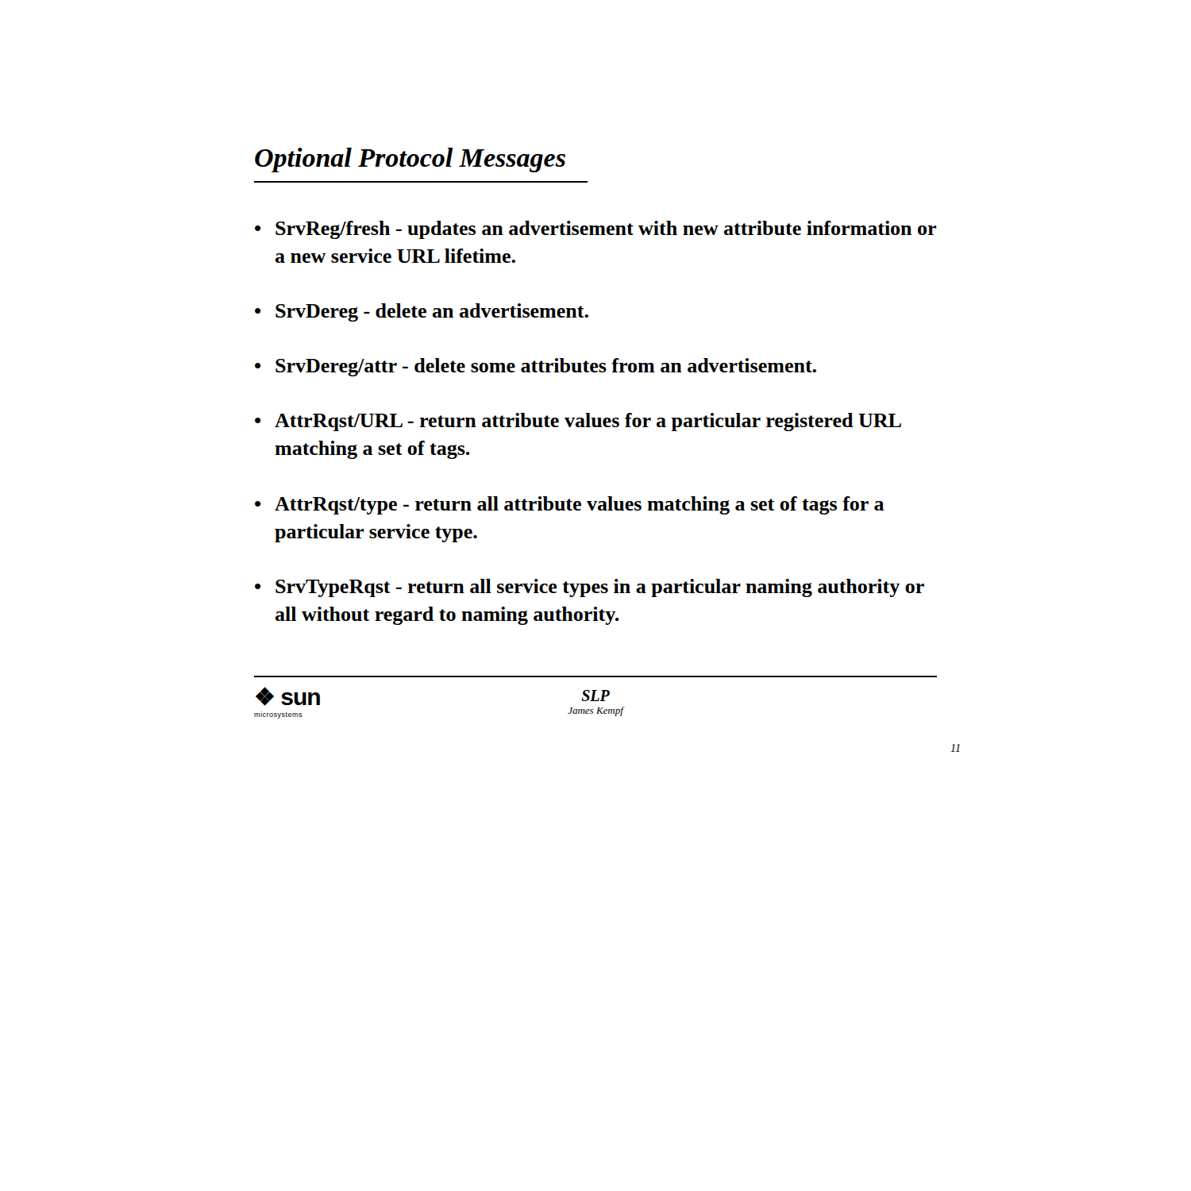Optional Protocol Messages
SrvReg/fresh - updates an advertisement with new attribute information or a new service URL lifetime.
SrvDereg - delete an advertisement.
SrvDereg/attr - delete some attributes from an advertisement.
AttrRqst/URL - return attribute values for a particular registered URL matching a set of tags.
AttrRqst/type - return all attribute values matching a set of tags for a particular service type.
SrvTypeRqst - return all service types in a particular naming authority or all without regard to naming authority.
❖ sun
microsystems
SLP
James Kempf
11